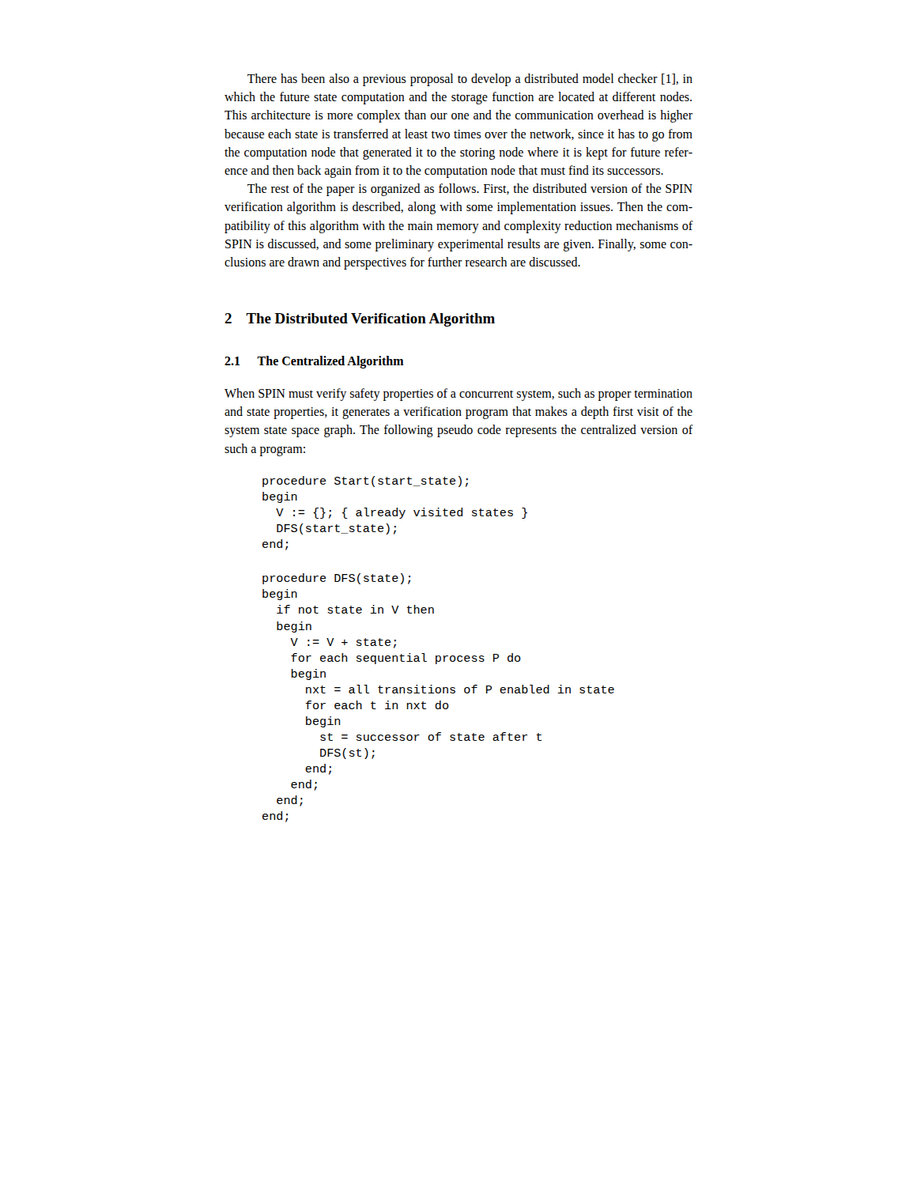There has been also a previous proposal to develop a distributed model checker [1], in which the future state computation and the storage function are located at different nodes. This architecture is more complex than our one and the communication overhead is higher because each state is transferred at least two times over the network, since it has to go from the computation node that generated it to the storing node where it is kept for future reference and then back again from it to the computation node that must find its successors.
The rest of the paper is organized as follows. First, the distributed version of the SPIN verification algorithm is described, along with some implementation issues. Then the compatibility of this algorithm with the main memory and complexity reduction mechanisms of SPIN is discussed, and some preliminary experimental results are given. Finally, some conclusions are drawn and perspectives for further research are discussed.
2 The Distributed Verification Algorithm
2.1 The Centralized Algorithm
When SPIN must verify safety properties of a concurrent system, such as proper termination and state properties, it generates a verification program that makes a depth first visit of the system state space graph. The following pseudo code represents the centralized version of such a program:
procedure Start(start_state);
begin
  V := {}; { already visited states }
  DFS(start_state);
end;
procedure DFS(state);
begin
  if not state in V then
  begin
    V := V + state;
    for each sequential process P do
    begin
      nxt = all transitions of P enabled in state
      for each t in nxt do
      begin
        st = successor of state after t
        DFS(st);
      end;
    end;
  end;
end;